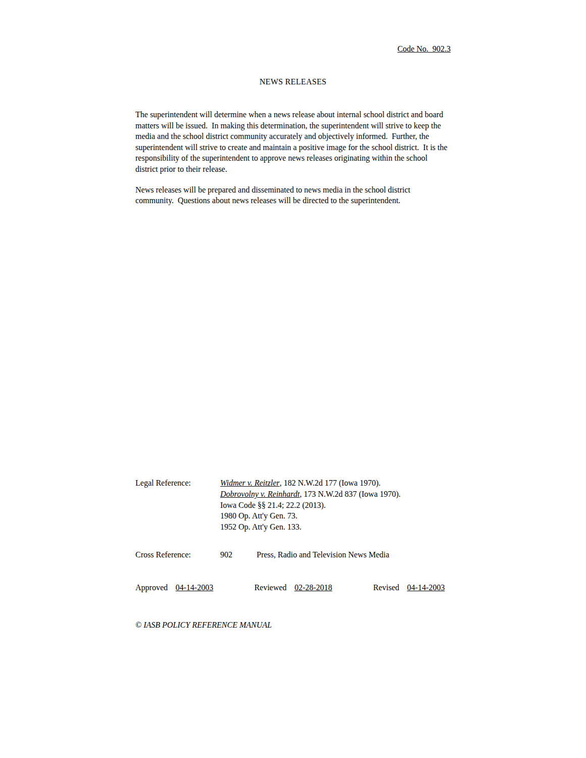Code No. 902.3
NEWS RELEASES
The superintendent will determine when a news release about internal school district and board matters will be issued. In making this determination, the superintendent will strive to keep the media and the school district community accurately and objectively informed. Further, the superintendent will strive to create and maintain a positive image for the school district. It is the responsibility of the superintendent to approve news releases originating within the school district prior to their release.
News releases will be prepared and disseminated to news media in the school district community. Questions about news releases will be directed to the superintendent.
| Legal Reference: | Widmer v. Reitzler , 182 N.W.2d 177 (Iowa 1970). Dobrovolny v. Reinhardt , 173 N.W.2d 837 (Iowa 1970). Iowa Code §§ 21.4; 22.2 (2013). 1980 Op. Att'y Gen. 73. 1952 Op. Att'y Gen. 133. |
| Cross Reference: | 902 | Press, Radio and Television News Media |
Approved 04-14-2003 Reviewed 02-28-2018 Revised 04-14-2003
© IASB POLICY REFERENCE MANUAL